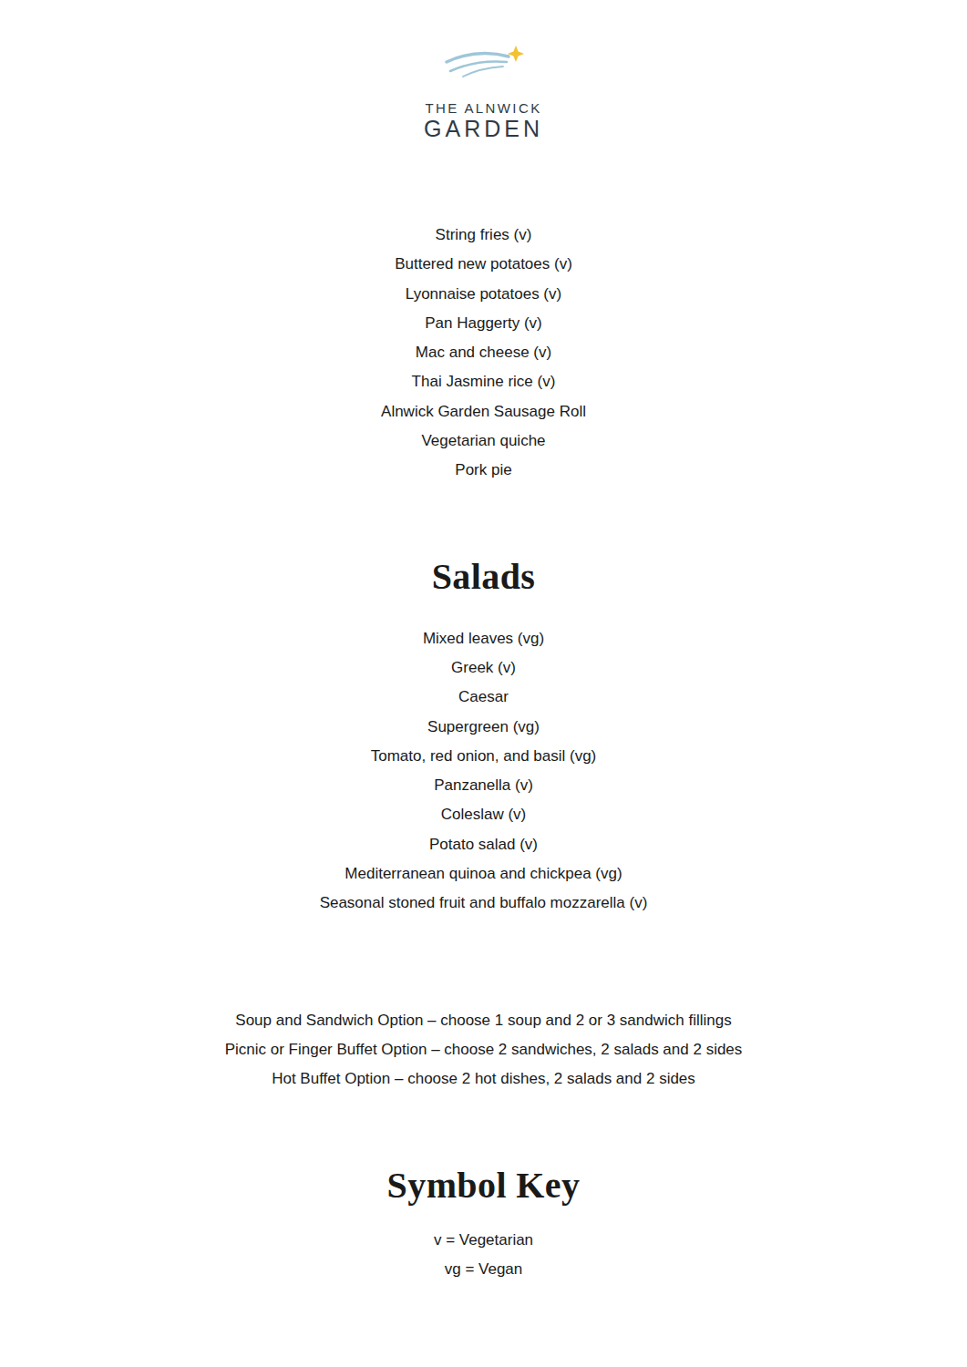The Alnwick
Garden
String fries (v)
Buttered new potatoes (v)
Lyonnaise potatoes (v)
Pan Haggerty (v)
Mac and cheese (v)
Thai Jasmine rice (v)
Alnwick Garden Sausage Roll
Vegetarian quiche
Pork pie
Salads
Mixed leaves (vg)
Greek (v)
Caesar
Supergreen (vg)
Tomato, red onion, and basil (vg)
Panzanella (v)
Coleslaw (v)
Potato salad (v)
Mediterranean quinoa and chickpea (vg)
Seasonal stoned fruit and buffalo mozzarella (v)
Soup and Sandwich Option – choose 1 soup and 2 or 3 sandwich fillings
Picnic or Finger Buffet Option – choose 2 sandwiches, 2 salads and 2 sides
Hot Buffet Option – choose 2 hot dishes, 2 salads and 2 sides
Symbol Key
v = Vegetarian
vg = Vegan